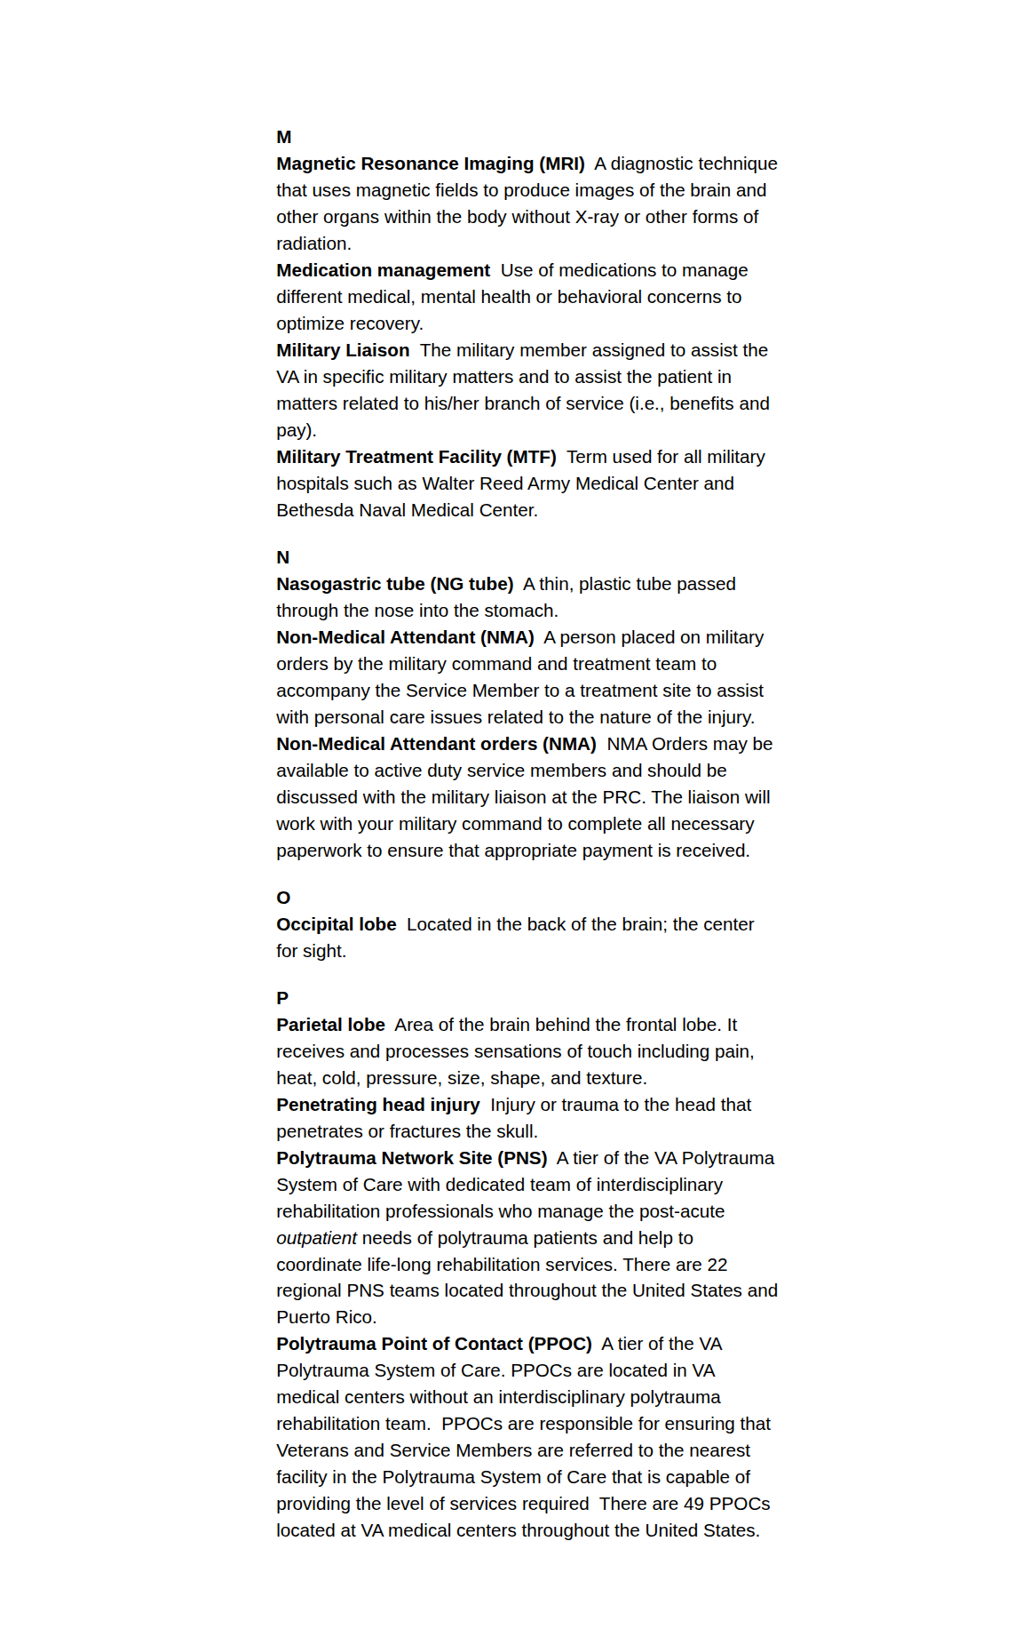M
Magnetic Resonance Imaging (MRI) A diagnostic technique that uses magnetic fields to produce images of the brain and other organs within the body without X-ray or other forms of radiation.
Medication management Use of medications to manage different medical, mental health or behavioral concerns to optimize recovery.
Military Liaison The military member assigned to assist the VA in specific military matters and to assist the patient in matters related to his/her branch of service (i.e., benefits and pay).
Military Treatment Facility (MTF) Term used for all military hospitals such as Walter Reed Army Medical Center and Bethesda Naval Medical Center.
N
Nasogastric tube (NG tube) A thin, plastic tube passed through the nose into the stomach.
Non-Medical Attendant (NMA) A person placed on military orders by the military command and treatment team to accompany the Service Member to a treatment site to assist with personal care issues related to the nature of the injury.
Non-Medical Attendant orders (NMA) NMA Orders may be available to active duty service members and should be discussed with the military liaison at the PRC. The liaison will work with your military command to complete all necessary paperwork to ensure that appropriate payment is received.
O
Occipital lobe Located in the back of the brain; the center for sight.
P
Parietal lobe Area of the brain behind the frontal lobe. It receives and processes sensations of touch including pain, heat, cold, pressure, size, shape, and texture.
Penetrating head injury Injury or trauma to the head that penetrates or fractures the skull.
Polytrauma Network Site (PNS) A tier of the VA Polytrauma System of Care with dedicated team of interdisciplinary rehabilitation professionals who manage the post-acute outpatient needs of polytrauma patients and help to coordinate life-long rehabilitation services. There are 22 regional PNS teams located throughout the United States and Puerto Rico.
Polytrauma Point of Contact (PPOC) A tier of the VA Polytrauma System of Care. PPOCs are located in VA medical centers without an interdisciplinary polytrauma rehabilitation team. PPOCs are responsible for ensuring that Veterans and Service Members are referred to the nearest facility in the Polytrauma System of Care that is capable of providing the level of services required There are 49 PPOCs located at VA medical centers throughout the United States.